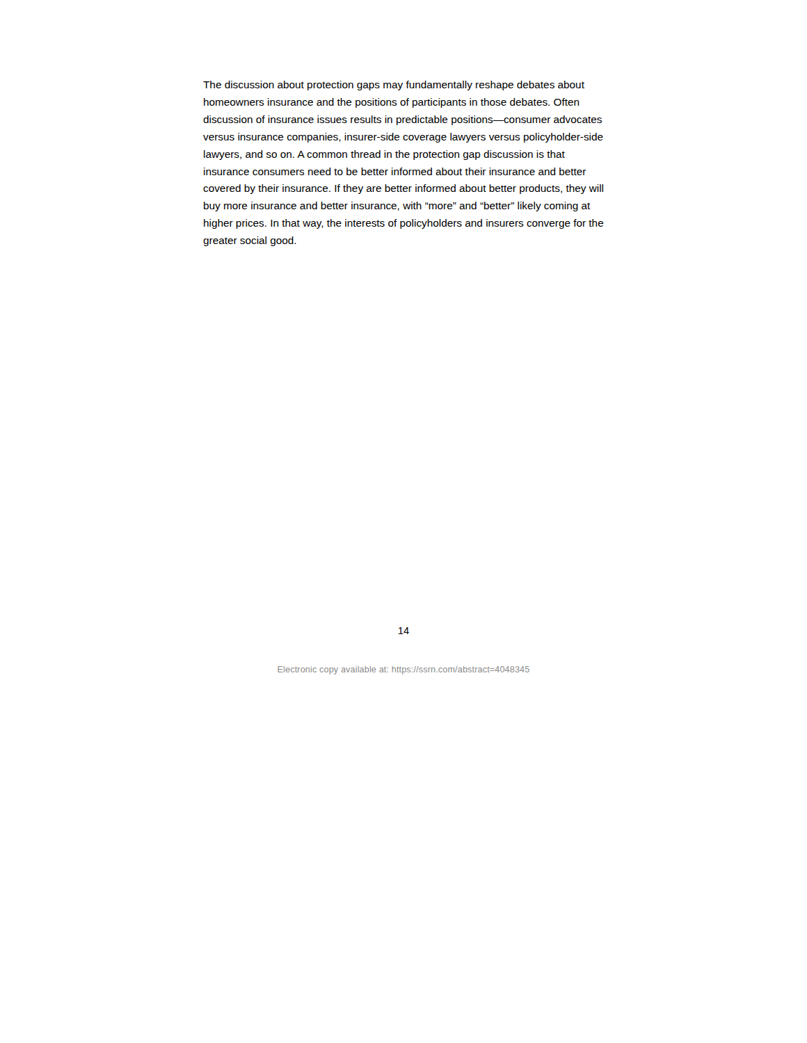The discussion about protection gaps may fundamentally reshape debates about homeowners insurance and the positions of participants in those debates. Often discussion of insurance issues results in predictable positions—consumer advocates versus insurance companies, insurer-side coverage lawyers versus policyholder-side lawyers, and so on. A common thread in the protection gap discussion is that insurance consumers need to be better informed about their insurance and better covered by their insurance. If they are better informed about better products, they will buy more insurance and better insurance, with “more” and “better” likely coming at higher prices. In that way, the interests of policyholders and insurers converge for the greater social good.
14
Electronic copy available at: https://ssrn.com/abstract=4048345